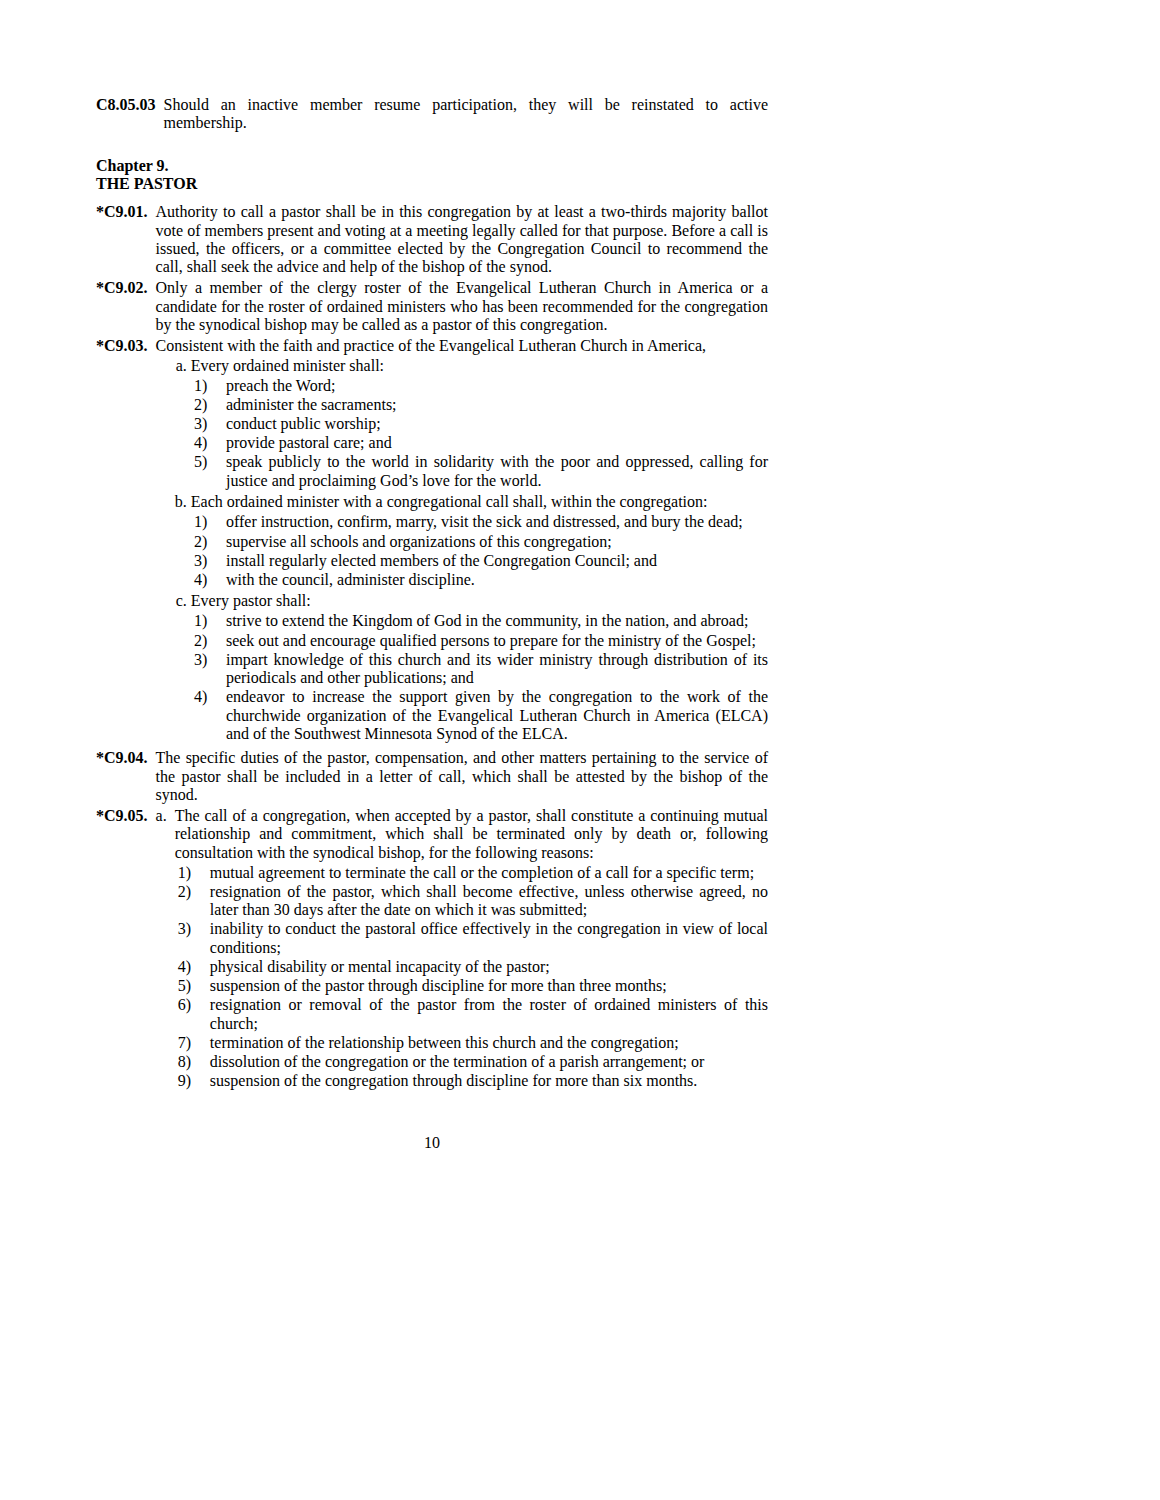C8.05.03
Should an inactive member resume participation, they will be reinstated to active membership.
Chapter 9.
THE PASTOR
*C9.01.
Authority to call a pastor shall be in this congregation by at least a two-thirds majority ballot vote of members present and voting at a meeting legally called for that purpose. Before a call is issued, the officers, or a committee elected by the Congregation Council to recommend the call, shall seek the advice and help of the bishop of the synod.
*C9.02.
Only a member of the clergy roster of the Evangelical Lutheran Church in America or a candidate for the roster of ordained ministers who has been recommended for the congregation by the synodical bishop may be called as a pastor of this congregation.
*C9.03.
Consistent with the faith and practice of the Evangelical Lutheran Church in America,
Every ordained minister shall:
preach the Word;
administer the sacraments;
conduct public worship;
provide pastoral care; and
speak publicly to the world in solidarity with the poor and oppressed, calling for justice and proclaiming God’s love for the world.
Each ordained minister with a congregational call shall, within the congregation:
offer instruction, confirm, marry, visit the sick and distressed, and bury the dead;
supervise all schools and organizations of this congregation;
install regularly elected members of the Congregation Council; and
with the council, administer discipline.
Every pastor shall:
strive to extend the Kingdom of God in the community, in the nation, and abroad;
seek out and encourage qualified persons to prepare for the ministry of the Gospel;
impart knowledge of this church and its wider ministry through distribution of its periodicals and other publications; and
endeavor to increase the support given by the congregation to the work of the churchwide organization of the Evangelical Lutheran Church in America (ELCA) and of the Southwest Minnesota Synod of the ELCA.
*C9.04.
The specific duties of the pastor, compensation, and other matters pertaining to the service of the pastor shall be included in a letter of call, which shall be attested by the bishop of the synod.
*C9.05.
a.
The call of a congregation, when accepted by a pastor, shall constitute a continuing mutual relationship and commitment, which shall be terminated only by death or, following consultation with the synodical bishop, for the following reasons:
mutual agreement to terminate the call or the completion of a call for a specific term;
resignation of the pastor, which shall become effective, unless otherwise agreed, no later than 30 days after the date on which it was submitted;
inability to conduct the pastoral office effectively in the congregation in view of local conditions;
physical disability or mental incapacity of the pastor;
suspension of the pastor through discipline for more than three months;
resignation or removal of the pastor from the roster of ordained ministers of this church;
termination of the relationship between this church and the congregation;
dissolution of the congregation or the termination of a parish arrangement; or
suspension of the congregation through discipline for more than six months.
10